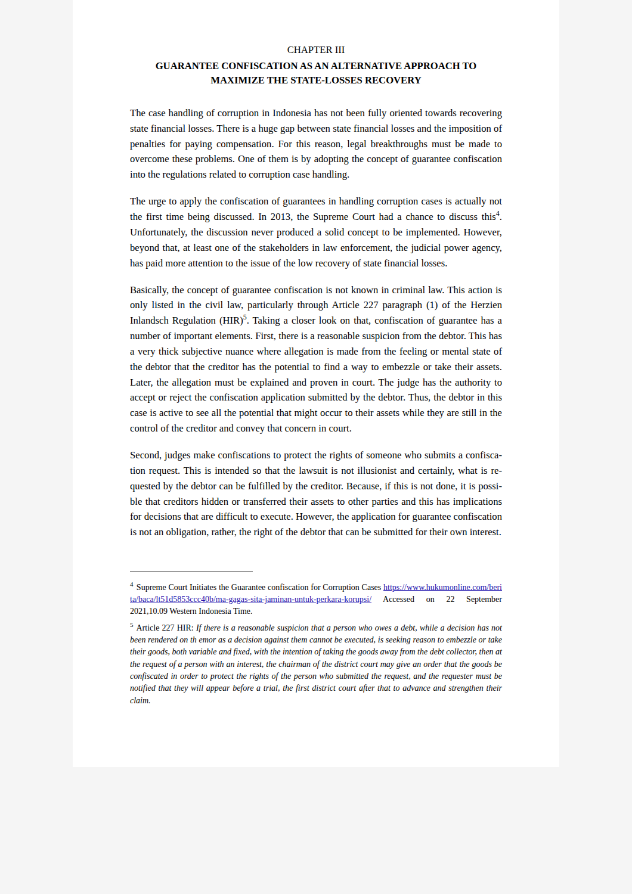CHAPTER III
Guarantee Confiscation as an Alternative Approach to Maximize the State-Losses Recovery
The case handling of corruption in Indonesia has not been fully oriented towards recovering state financial losses. There is a huge gap between state financial losses and the imposition of penalties for paying compensation. For this reason, legal breakthroughs must be made to overcome these problems. One of them is by adopting the concept of guarantee confiscation into the regulations related to corruption case handling.
The urge to apply the confiscation of guarantees in handling corruption cases is actually not the first time being discussed. In 2013, the Supreme Court had a chance to discuss this4. Unfortunately, the discussion never produced a solid concept to be implemented. However, beyond that, at least one of the stakeholders in law enforcement, the judicial power agency, has paid more attention to the issue of the low recovery of state financial losses.
Basically, the concept of guarantee confiscation is not known in criminal law. This action is only listed in the civil law, particularly through Article 227 paragraph (1) of the Herzien Inlandsch Regulation (HIR)5. Taking a closer look on that, confiscation of guarantee has a number of important elements. First, there is a reasonable suspicion from the debtor. This has a very thick subjective nuance where allegation is made from the feeling or mental state of the debtor that the creditor has the potential to find a way to embezzle or take their assets. Later, the allegation must be explained and proven in court. The judge has the authority to accept or reject the confiscation application submitted by the debtor. Thus, the debtor in this case is active to see all the potential that might occur to their assets while they are still in the control of the creditor and convey that concern in court.
Second, judges make confiscations to protect the rights of someone who submits a confiscation request. This is intended so that the lawsuit is not illusionist and certainly, what is requested by the debtor can be fulfilled by the creditor. Because, if this is not done, it is possible that creditors hidden or transferred their assets to other parties and this has implications for decisions that are difficult to execute. However, the application for guarantee confiscation is not an obligation, rather, the right of the debtor that can be submitted for their own interest.
4 Supreme Court Initiates the Guarantee confiscation for Corruption Cases https://www.hukumonline.com/berita/baca/lt51d5853ccc40b/ma-gagas-sita-jaminan-untuk-perkara-korupsi/ Accessed on 22 September 2021,10.09 Western Indonesia Time.
5 Article 227 HIR: If there is a reasonable suspicion that a person who owes a debt, while a decision has not been rendered on th emor as a decision against them cannot be executed, is seeking reason to embezzle or take their goods, both variable and fixed, with the intention of taking the goods away from the debt collector, then at the request of a person with an interest, the chairman of the district court may give an order that the goods be confiscated in order to protect the rights of the person who submitted the request, and the requester must be notified that they will appear before a trial, the first district court after that to advance and strengthen their claim.